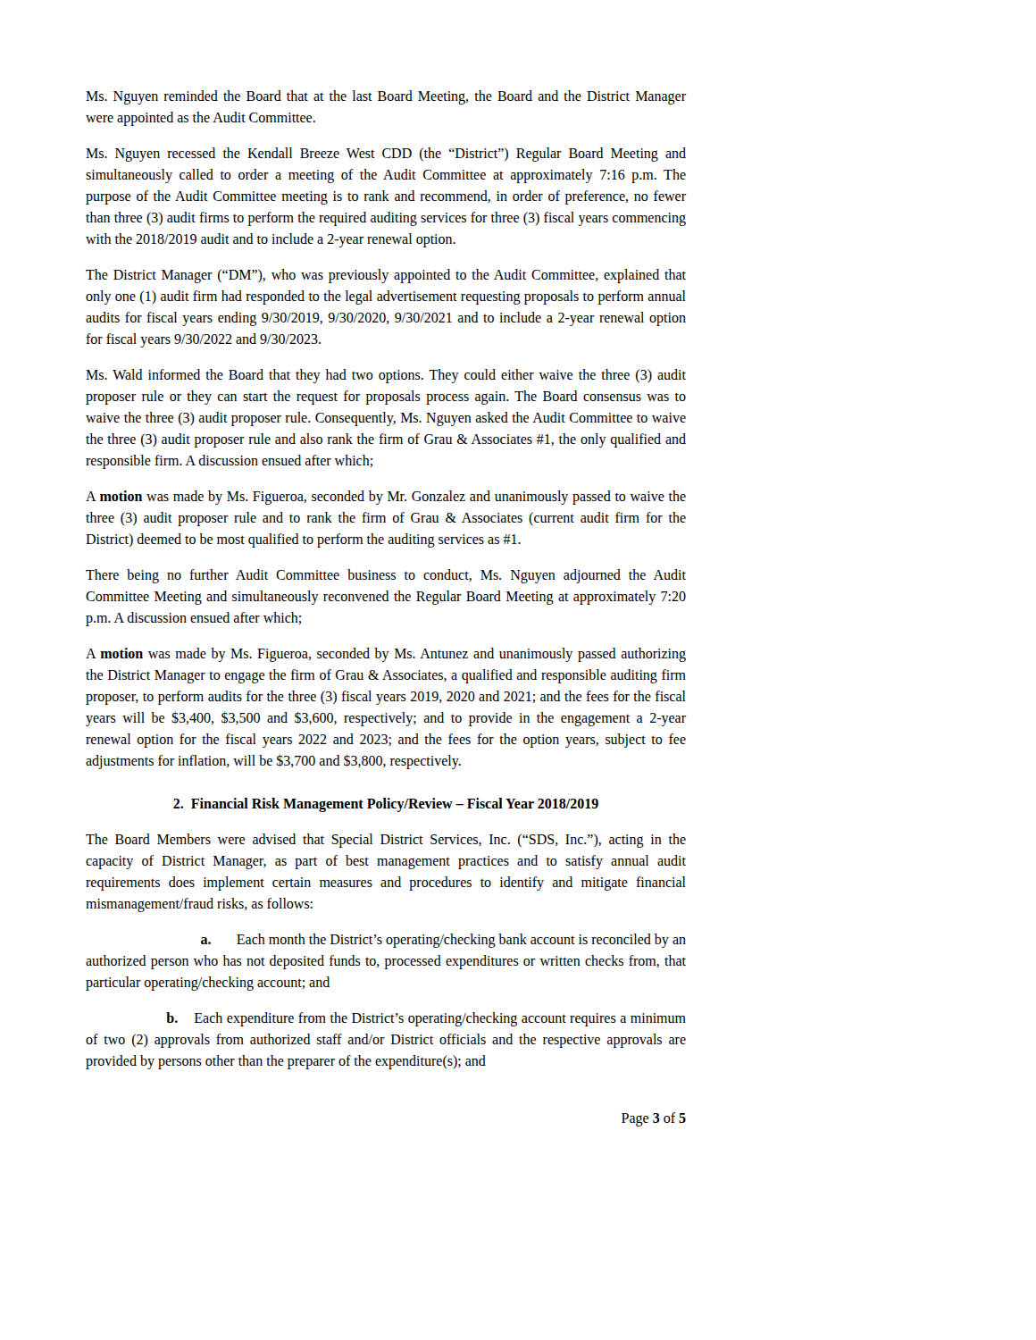Ms. Nguyen reminded the Board that at the last Board Meeting, the Board and the District Manager were appointed as the Audit Committee.
Ms. Nguyen recessed the Kendall Breeze West CDD (the “District”) Regular Board Meeting and simultaneously called to order a meeting of the Audit Committee at approximately 7:16 p.m. The purpose of the Audit Committee meeting is to rank and recommend, in order of preference, no fewer than three (3) audit firms to perform the required auditing services for three (3) fiscal years commencing with the 2018/2019 audit and to include a 2-year renewal option.
The District Manager (“DM”), who was previously appointed to the Audit Committee, explained that only one (1) audit firm had responded to the legal advertisement requesting proposals to perform annual audits for fiscal years ending 9/30/2019, 9/30/2020, 9/30/2021 and to include a 2-year renewal option for fiscal years 9/30/2022 and 9/30/2023.
Ms. Wald informed the Board that they had two options. They could either waive the three (3) audit proposer rule or they can start the request for proposals process again. The Board consensus was to waive the three (3) audit proposer rule. Consequently, Ms. Nguyen asked the Audit Committee to waive the three (3) audit proposer rule and also rank the firm of Grau & Associates #1, the only qualified and responsible firm. A discussion ensued after which;
A motion was made by Ms. Figueroa, seconded by Mr. Gonzalez and unanimously passed to waive the three (3) audit proposer rule and to rank the firm of Grau & Associates (current audit firm for the District) deemed to be most qualified to perform the auditing services as #1.
There being no further Audit Committee business to conduct, Ms. Nguyen adjourned the Audit Committee Meeting and simultaneously reconvened the Regular Board Meeting at approximately 7:20 p.m. A discussion ensued after which;
A motion was made by Ms. Figueroa, seconded by Ms. Antunez and unanimously passed authorizing the District Manager to engage the firm of Grau & Associates, a qualified and responsible auditing firm proposer, to perform audits for the three (3) fiscal years 2019, 2020 and 2021; and the fees for the fiscal years will be $3,400, $3,500 and $3,600, respectively; and to provide in the engagement a 2-year renewal option for the fiscal years 2022 and 2023; and the fees for the option years, subject to fee adjustments for inflation, will be $3,700 and $3,800, respectively.
2. Financial Risk Management Policy/Review – Fiscal Year 2018/2019
The Board Members were advised that Special District Services, Inc. (“SDS, Inc.”), acting in the capacity of District Manager, as part of best management practices and to satisfy annual audit requirements does implement certain measures and procedures to identify and mitigate financial mismanagement/fraud risks, as follows:
a. Each month the District’s operating/checking bank account is reconciled by an authorized person who has not deposited funds to, processed expenditures or written checks from, that particular operating/checking account; and
b. Each expenditure from the District’s operating/checking account requires a minimum of two (2) approvals from authorized staff and/or District officials and the respective approvals are provided by persons other than the preparer of the expenditure(s); and
Page 3 of 5